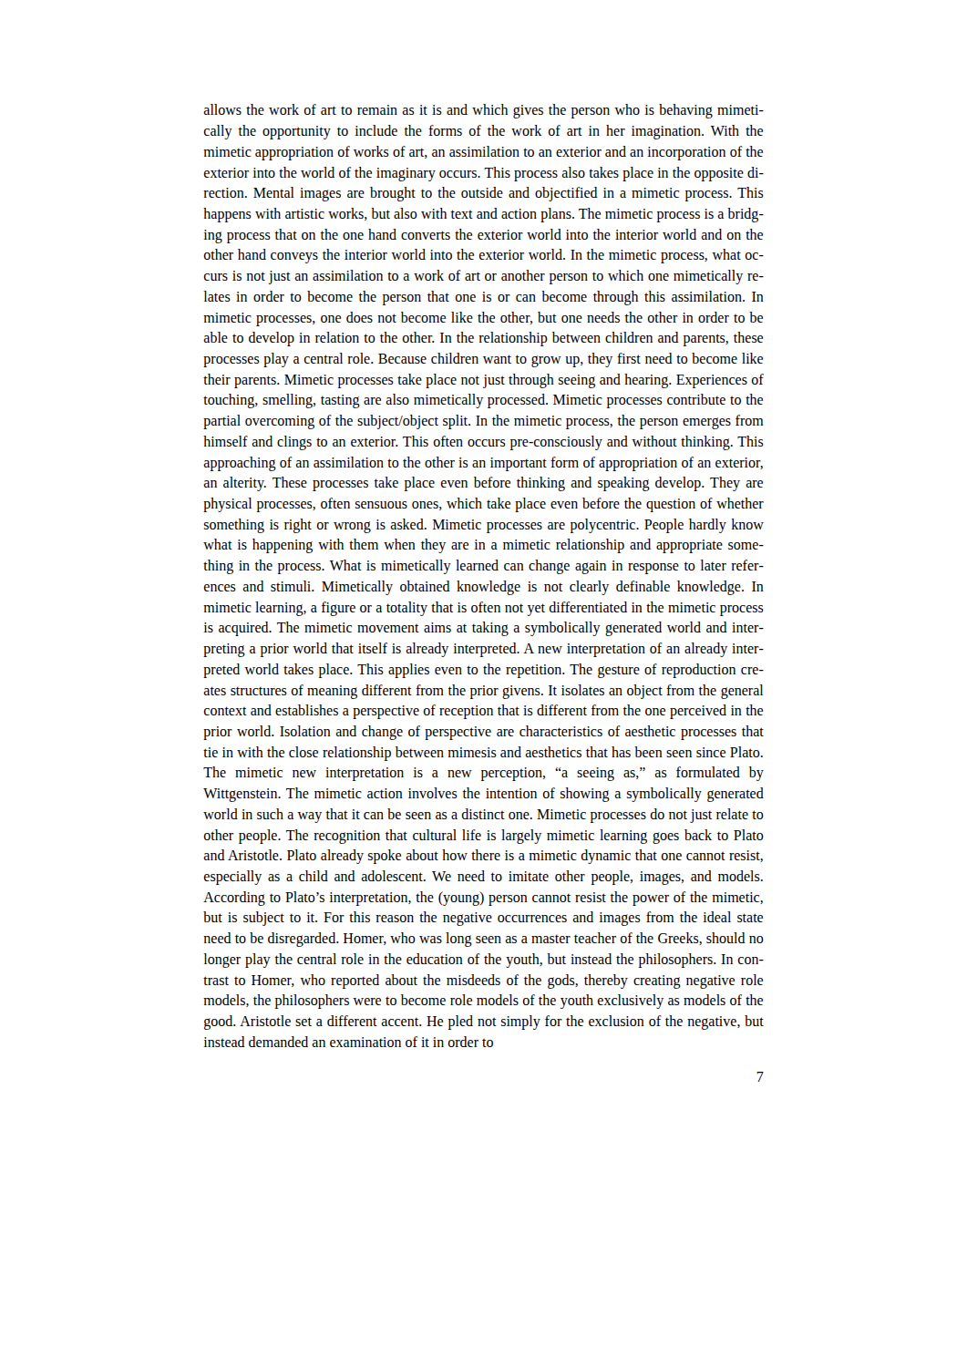allows the work of art to remain as it is and which gives the person who is behaving mimetically the opportunity to include the forms of the work of art in her imagination. With the mimetic appropriation of works of art, an assimilation to an exterior and an incorporation of the exterior into the world of the imaginary occurs. This process also takes place in the opposite direction. Mental images are brought to the outside and objectified in a mimetic process. This happens with artistic works, but also with text and action plans. The mimetic process is a bridging process that on the one hand converts the exterior world into the interior world and on the other hand conveys the interior world into the exterior world. In the mimetic process, what occurs is not just an assimilation to a work of art or another person to which one mimetically relates in order to become the person that one is or can become through this assimilation. In mimetic processes, one does not become like the other, but one needs the other in order to be able to develop in relation to the other. In the relationship between children and parents, these processes play a central role. Because children want to grow up, they first need to become like their parents. Mimetic processes take place not just through seeing and hearing. Experiences of touching, smelling, tasting are also mimetically processed. Mimetic processes contribute to the partial overcoming of the subject/object split. In the mimetic process, the person emerges from himself and clings to an exterior. This often occurs pre-consciously and without thinking. This approaching of an assimilation to the other is an important form of appropriation of an exterior, an alterity. These processes take place even before thinking and speaking develop. They are physical processes, often sensuous ones, which take place even before the question of whether something is right or wrong is asked. Mimetic processes are polycentric. People hardly know what is happening with them when they are in a mimetic relationship and appropriate something in the process. What is mimetically learned can change again in response to later references and stimuli. Mimetically obtained knowledge is not clearly definable knowledge. In mimetic learning, a figure or a totality that is often not yet differentiated in the mimetic process is acquired. The mimetic movement aims at taking a symbolically generated world and interpreting a prior world that itself is already interpreted. A new interpretation of an already interpreted world takes place. This applies even to the repetition. The gesture of reproduction creates structures of meaning different from the prior givens. It isolates an object from the general context and establishes a perspective of reception that is different from the one perceived in the prior world. Isolation and change of perspective are characteristics of aesthetic processes that tie in with the close relationship between mimesis and aesthetics that has been seen since Plato. The mimetic new interpretation is a new perception, “a seeing as,” as formulated by Wittgenstein. The mimetic action involves the intention of showing a symbolically generated world in such a way that it can be seen as a distinct one. Mimetic processes do not just relate to other people. The recognition that cultural life is largely mimetic learning goes back to Plato and Aristotle. Plato already spoke about how there is a mimetic dynamic that one cannot resist, especially as a child and adolescent. We need to imitate other people, images, and models. According to Plato’s interpretation, the (young) person cannot resist the power of the mimetic, but is subject to it. For this reason the negative occurrences and images from the ideal state need to be disregarded. Homer, who was long seen as a master teacher of the Greeks, should no longer play the central role in the education of the youth, but instead the philosophers. In contrast to Homer, who reported about the misdeeds of the gods, thereby creating negative role models, the philosophers were to become role models of the youth exclusively as models of the good. Aristotle set a different accent. He pled not simply for the exclusion of the negative, but instead demanded an examination of it in order to
7